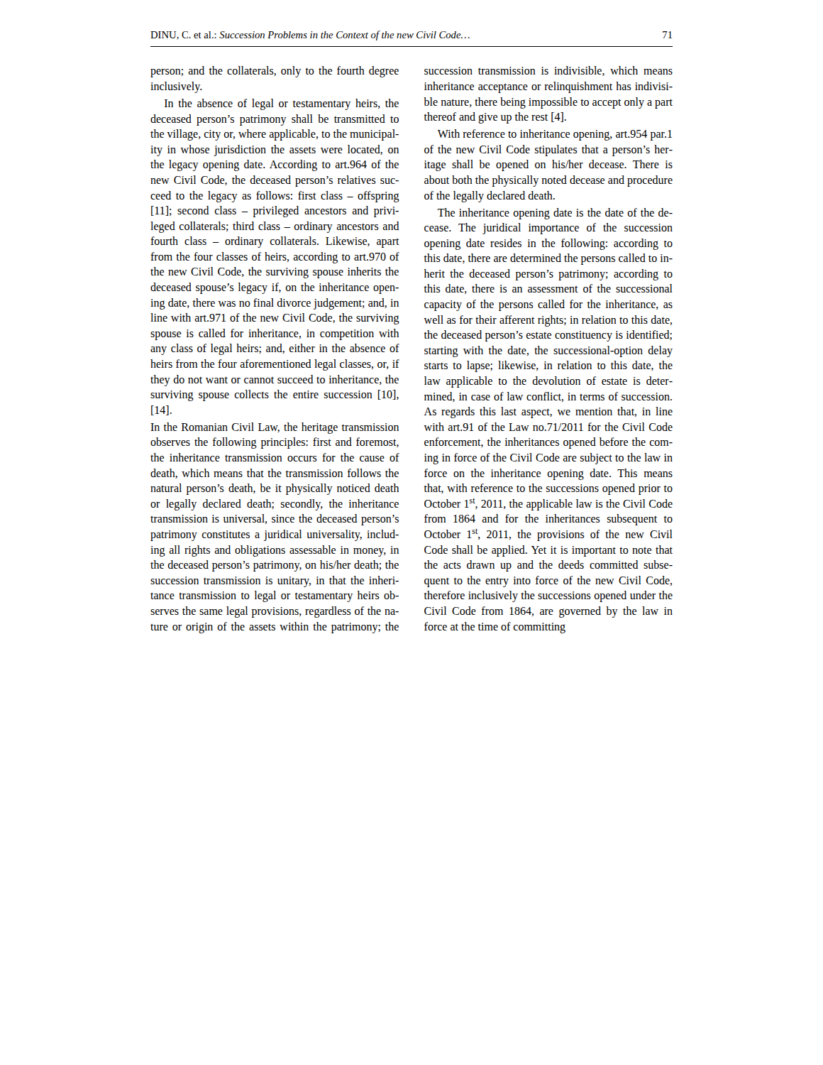DINU, C. et al.: Succession Problems in the Context of the new Civil Code… 71
person; and the collaterals, only to the fourth degree inclusively.
In the absence of legal or testamentary heirs, the deceased person’s patrimony shall be transmitted to the village, city or, where applicable, to the municipality in whose jurisdiction the assets were located, on the legacy opening date. According to art.964 of the new Civil Code, the deceased person’s relatives succeed to the legacy as follows: first class – offspring [11]; second class – privileged ancestors and privileged collaterals; third class – ordinary ancestors and fourth class – ordinary collaterals. Likewise, apart from the four classes of heirs, according to art.970 of the new Civil Code, the surviving spouse inherits the deceased spouse’s legacy if, on the inheritance opening date, there was no final divorce judgement; and, in line with art.971 of the new Civil Code, the surviving spouse is called for inheritance, in competition with any class of legal heirs; and, either in the absence of heirs from the four aforementioned legal classes, or, if they do not want or cannot succeed to inheritance, the surviving spouse collects the entire succession [10], [14].
In the Romanian Civil Law, the heritage transmission observes the following principles: first and foremost, the inheritance transmission occurs for the cause of death, which means that the transmission follows the natural person’s death, be it physically noticed death or legally declared death; secondly, the inheritance transmission is universal, since the deceased person’s patrimony constitutes a juridical universality, including all rights and obligations assessable in money, in the deceased person’s patrimony, on his/her death; the succession transmission is unitary, in that the inheritance transmission to legal or testamentary heirs observes the same legal provisions, regardless of the nature or origin of the assets within the patrimony; the succession transmission is indivisible, which means inheritance acceptance or relinquishment has indivisible nature, there being impossible to accept only a part thereof and give up the rest [4].
With reference to inheritance opening, art.954 par.1 of the new Civil Code stipulates that a person’s heritage shall be opened on his/her decease. There is about both the physically noted decease and procedure of the legally declared death.
The inheritance opening date is the date of the decease. The juridical importance of the succession opening date resides in the following: according to this date, there are determined the persons called to inherit the deceased person’s patrimony; according to this date, there is an assessment of the successional capacity of the persons called for the inheritance, as well as for their afferent rights; in relation to this date, the deceased person’s estate constituency is identified; starting with the date, the successional-option delay starts to lapse; likewise, in relation to this date, the law applicable to the devolution of estate is determined, in case of law conflict, in terms of succession. As regards this last aspect, we mention that, in line with art.91 of the Law no.71/2011 for the Civil Code enforcement, the inheritances opened before the coming in force of the Civil Code are subject to the law in force on the inheritance opening date. This means that, with reference to the successions opened prior to October 1st, 2011, the applicable law is the Civil Code from 1864 and for the inheritances subsequent to October 1st, 2011, the provisions of the new Civil Code shall be applied. Yet it is important to note that the acts drawn up and the deeds committed subsequent to the entry into force of the new Civil Code, therefore inclusively the successions opened under the Civil Code from 1864, are governed by the law in force at the time of committing